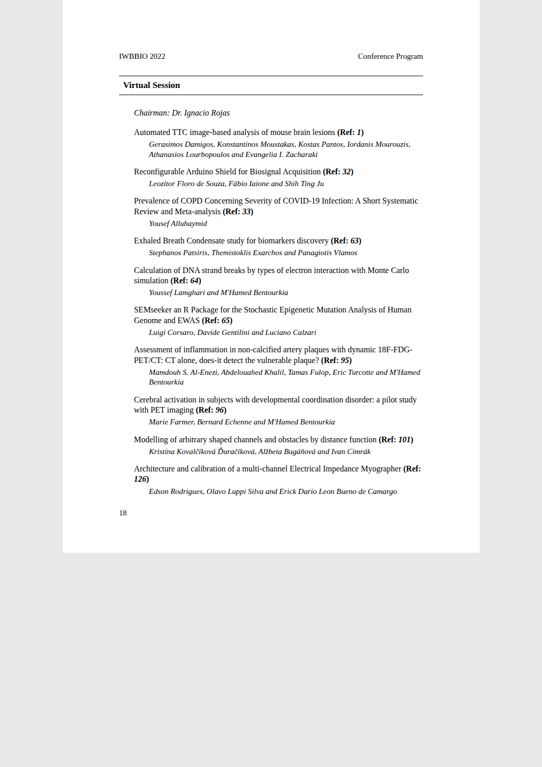IWBBIO 2022 Conference Program
Virtual Session
Chairman: Dr. Ignacio Rojas
Automated TTC image-based analysis of mouse brain lesions (Ref: 1)
Gerasimos Damigos, Konstantinos Moustakas, Kostas Pantos, Iordanis Mourouzis, Athanasios Lourbopoulos and Evangelia I. Zacharaki
Reconfigurable Arduino Shield for Biosignal Acquisition (Ref: 32)
Leozítor Floro de Souza, Fábio Iaione and Shih Ting Ju
Prevalence of COPD Concerning Severity of COVID-19 Infection: A Short Systematic Review and Meta-analysis (Ref: 33)
Yousef Alluhaymid
Exhaled Breath Condensate study for biomarkers discovery (Ref: 63)
Stephanos Patsiris, Themistoklis Exarchos and Panagiotis Vlamos
Calculation of DNA strand breaks by types of electron interaction with Monte Carlo simulation (Ref: 64)
Youssef Lamghari and M'Hamed Bentourkia
SEMseeker an R Package for the Stochastic Epigenetic Mutation Analysis of Human Genome and EWAS (Ref: 65)
Luigi Corsaro, Davide Gentilini and Luciano Calzari
Assessment of inflammation in non-calcified artery plaques with dynamic 18F-FDG-PET/CT: CT alone, does-it detect the vulnerable plaque? (Ref: 95)
Mamdouh S. Al-Enezi, Abdelouahed Khalil, Tamas Fulop, Eric Turcotte and M'Hamed Bentourkia
Cerebral activation in subjects with developmental coordination disorder: a pilot study with PET imaging (Ref: 96)
Marie Farmer, Bernard Echenne and M'Hamed Bentourkia
Modelling of arbitrary shaped channels and obstacles by distance function (Ref: 101)
Kristína Kovalčíková Ďuračíková, Alžbeta Bugáňová and Ivan Cimrák
Architecture and calibration of a multi-channel Electrical Impedance Myographer (Ref: 126)
Edson Rodrigues, Olavo Luppi Silva and Erick Dario Leon Bueno de Camargo
18